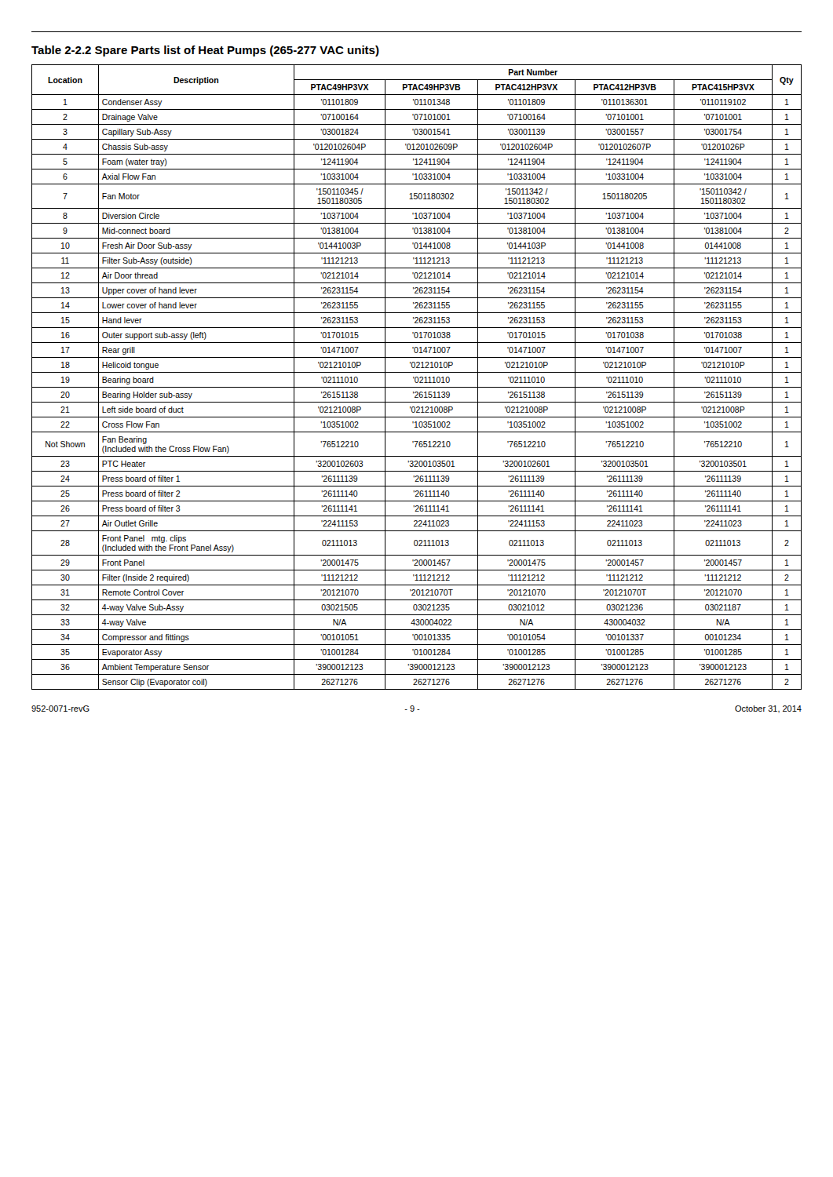Table 2-2.2 Spare Parts list of Heat Pumps (265-277 VAC units)
| Location | Description | Part Number | Qty |
| --- | --- | --- | --- |
| PTAC49HP3VX | PTAC49HP3VB | PTAC412HP3VX | PTAC412HP3VB | PTAC415HP3VX |
| 1 | Condenser Assy | '01101809 | '01101348 | '01101809 | '0110136301 | '0110119102 | 1 |
| 2 | Drainage Valve | '07100164 | '07101001 | '07100164 | '07101001 | '07101001 | 1 |
| 3 | Capillary Sub-Assy | '03001824 | '03001541 | '03001139 | '03001557 | '03001754 | 1 |
| 4 | Chassis Sub-assy | '0120102604P | '0120102609P | '0120102604P | '0120102607P | '01201026P | 1 |
| 5 | Foam (water tray) | '12411904 | '12411904 | '12411904 | '12411904 | '12411904 | 1 |
| 6 | Axial Flow Fan | '10331004 | '10331004 | '10331004 | '10331004 | '10331004 | 1 |
| 7 | Fan Motor | '150110345 / 1501180305 | 1501180302 | '15011342 / 1501180302 | 1501180205 | '150110342 / 1501180302 | 1 |
| 8 | Diversion Circle | '10371004 | '10371004 | '10371004 | '10371004 | '10371004 | 1 |
| 9 | Mid-connect board | '01381004 | '01381004 | '01381004 | '01381004 | '01381004 | 2 |
| 10 | Fresh Air Door Sub-assy | '01441003P | '01441008 | '0144103P | '01441008 | 01441008 | 1 |
| 11 | Filter Sub-Assy (outside) | '11121213 | '11121213 | '11121213 | '11121213 | '11121213 | 1 |
| 12 | Air Door thread | '02121014 | '02121014 | '02121014 | '02121014 | '02121014 | 1 |
| 13 | Upper cover of hand lever | '26231154 | '26231154 | '26231154 | '26231154 | '26231154 | 1 |
| 14 | Lower cover of hand lever | '26231155 | '26231155 | '26231155 | '26231155 | '26231155 | 1 |
| 15 | Hand lever | '26231153 | '26231153 | '26231153 | '26231153 | '26231153 | 1 |
| 16 | Outer support sub-assy (left) | '01701015 | '01701038 | '01701015 | '01701038 | '01701038 | 1 |
| 17 | Rear grill | '01471007 | '01471007 | '01471007 | '01471007 | '01471007 | 1 |
| 18 | Helicoid tongue | '02121010P | '02121010P | '02121010P | '02121010P | '02121010P | 1 |
| 19 | Bearing board | '02111010 | '02111010 | '02111010 | '02111010 | '02111010 | 1 |
| 20 | Bearing Holder sub-assy | '26151138 | '26151139 | '26151138 | '26151139 | '26151139 | 1 |
| 21 | Left side board of duct | '02121008P | '02121008P | '02121008P | '02121008P | '02121008P | 1 |
| 22 | Cross Flow Fan | '10351002 | '10351002 | '10351002 | '10351002 | '10351002 | 1 |
| Not Shown | Fan Bearing (Included with the Cross Flow Fan) | '76512210 | '76512210 | '76512210 | '76512210 | '76512210 | 1 |
| 23 | PTC Heater | '3200102603 | '3200103501 | '3200102601 | '3200103501 | '3200103501 | 1 |
| 24 | Press board of filter 1 | '26111139 | '26111139 | '26111139 | '26111139 | '26111139 | 1 |
| 25 | Press board of filter 2 | '26111140 | '26111140 | '26111140 | '26111140 | '26111140 | 1 |
| 26 | Press board of filter 3 | '26111141 | '26111141 | '26111141 | '26111141 | '26111141 | 1 |
| 27 | Air Outlet Grille | '22411153 | 22411023 | '22411153 | 22411023 | '22411023 | 1 |
| 28 | Front Panel mtg. clips (Included with the Front Panel Assy) | 02111013 | 02111013 | 02111013 | 02111013 | 02111013 | 2 |
| 29 | Front Panel | '20001475 | '20001457 | '20001475 | '20001457 | '20001457 | 1 |
| 30 | Filter (Inside 2 required) | '11121212 | '11121212 | '11121212 | '11121212 | '11121212 | 2 |
| 31 | Remote Control Cover | '20121070 | '20121070T | '20121070 | '20121070T | '20121070 | 1 |
| 32 | 4-way Valve Sub-Assy | 03021505 | 03021235 | 03021012 | 03021236 | 03021187 | 1 |
| 33 | 4-way Valve | N/A | 430004022 | N/A | 430004032 | N/A | 1 |
| 34 | Compressor and fittings | '00101051 | '00101335 | '00101054 | '00101337 | 00101234 | 1 |
| 35 | Evaporator Assy | '01001284 | '01001284 | '01001285 | '01001285 | '01001285 | 1 |
| 36 | Ambient Temperature Sensor | '3900012123 | '3900012123 | '3900012123 | '3900012123 | '3900012123 | 1 |
| | Sensor Clip (Evaporator coil) | 26271276 | 26271276 | 26271276 | 26271276 | 26271276 | 2 |
952-0071-revG - 9 - October 31, 2014